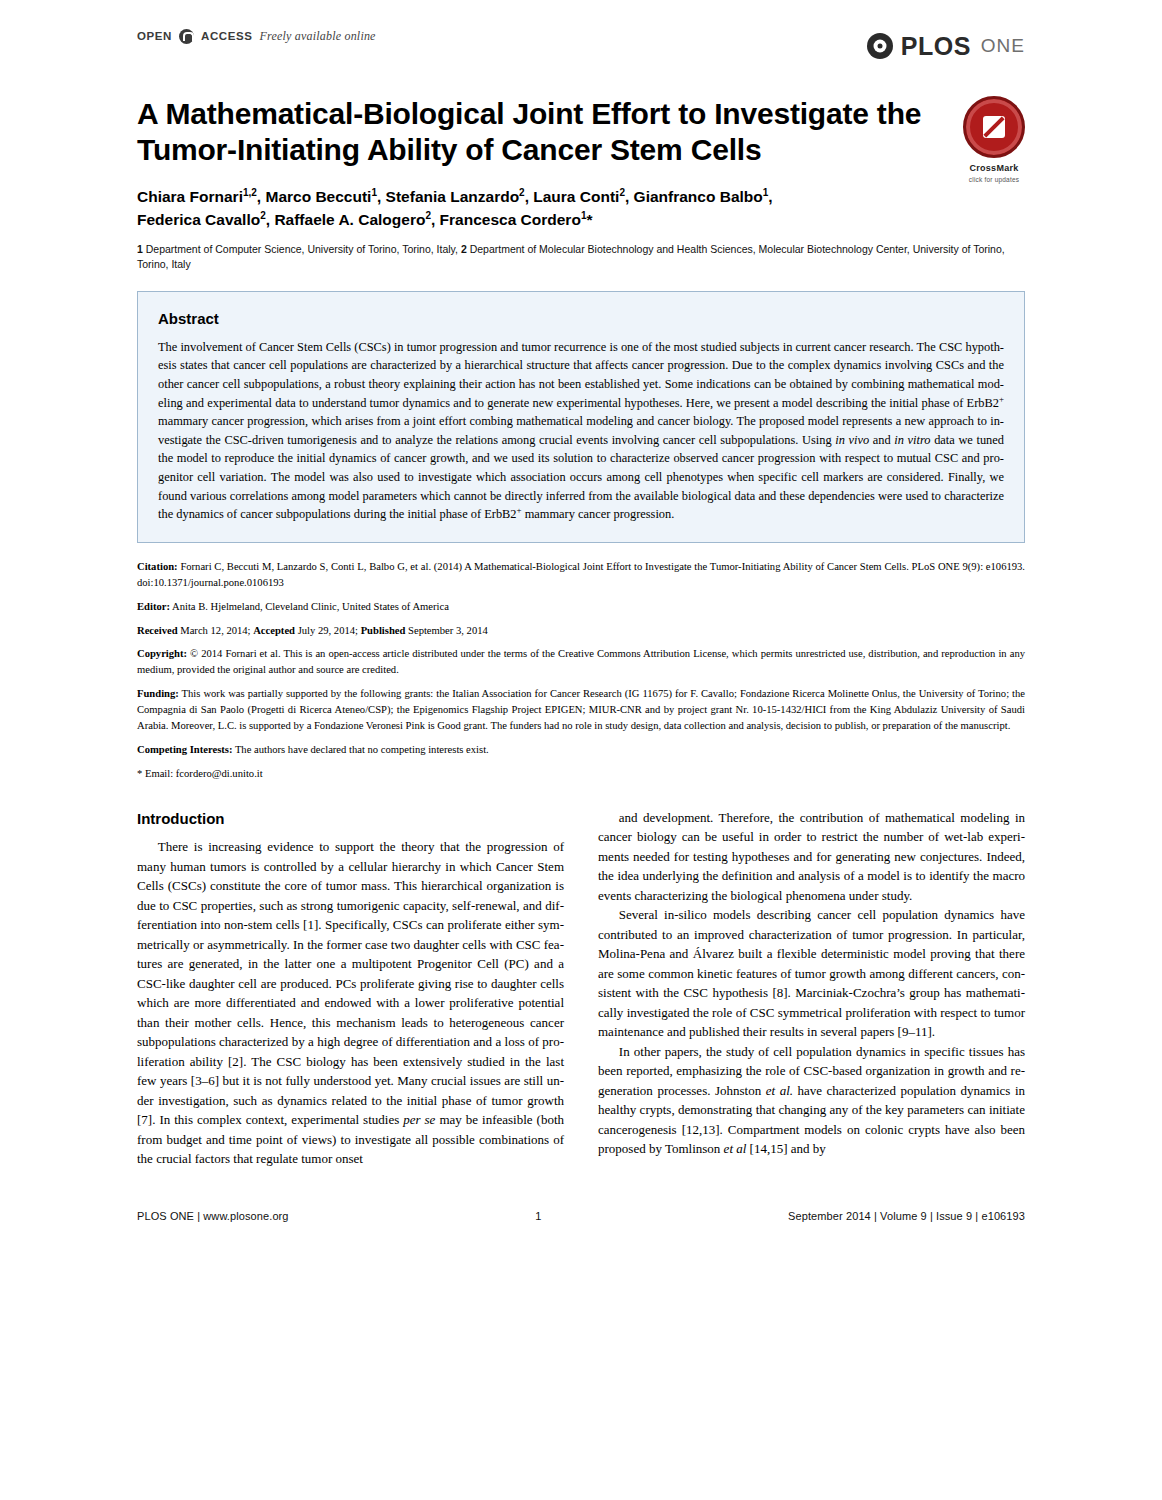OPEN ACCESS Freely available online
PLOS ONE
A Mathematical-Biological Joint Effort to Investigate the Tumor-Initiating Ability of Cancer Stem Cells
CrossMark
click for updates
Chiara Fornari1,2, Marco Beccuti1, Stefania Lanzardo2, Laura Conti2, Gianfranco Balbo1,
Federica Cavallo2, Raffaele A. Calogero2, Francesca Cordero1*
1 Department of Computer Science, University of Torino, Torino, Italy, 2 Department of Molecular Biotechnology and Health Sciences, Molecular Biotechnology Center, University of Torino, Torino, Italy
Abstract
The involvement of Cancer Stem Cells (CSCs) in tumor progression and tumor recurrence is one of the most studied subjects in current cancer research. The CSC hypothesis states that cancer cell populations are characterized by a hierarchical structure that affects cancer progression. Due to the complex dynamics involving CSCs and the other cancer cell subpopulations, a robust theory explaining their action has not been established yet. Some indications can be obtained by combining mathematical modeling and experimental data to understand tumor dynamics and to generate new experimental hypotheses. Here, we present a model describing the initial phase of ErbB2+ mammary cancer progression, which arises from a joint effort combing mathematical modeling and cancer biology. The proposed model represents a new approach to investigate the CSC-driven tumorigenesis and to analyze the relations among crucial events involving cancer cell subpopulations. Using in vivo and in vitro data we tuned the model to reproduce the initial dynamics of cancer growth, and we used its solution to characterize observed cancer progression with respect to mutual CSC and progenitor cell variation. The model was also used to investigate which association occurs among cell phenotypes when specific cell markers are considered. Finally, we found various correlations among model parameters which cannot be directly inferred from the available biological data and these dependencies were used to characterize the dynamics of cancer subpopulations during the initial phase of ErbB2+ mammary cancer progression.
Citation: Fornari C, Beccuti M, Lanzardo S, Conti L, Balbo G, et al. (2014) A Mathematical-Biological Joint Effort to Investigate the Tumor-Initiating Ability of Cancer Stem Cells. PLoS ONE 9(9): e106193. doi:10.1371/journal.pone.0106193
Editor: Anita B. Hjelmeland, Cleveland Clinic, United States of America
Received March 12, 2014; Accepted July 29, 2014; Published September 3, 2014
Copyright: © 2014 Fornari et al. This is an open-access article distributed under the terms of the Creative Commons Attribution License, which permits unrestricted use, distribution, and reproduction in any medium, provided the original author and source are credited.
Funding: This work was partially supported by the following grants: the Italian Association for Cancer Research (IG 11675) for F. Cavallo; Fondazione Ricerca Molinette Onlus, the University of Torino; the Compagnia di San Paolo (Progetti di Ricerca Ateneo/CSP); the Epigenomics Flagship Project EPIGEN; MIUR-CNR and by project grant Nr. 10-15-1432/HICI from the King Abdulaziz University of Saudi Arabia. Moreover, L.C. is supported by a Fondazione Veronesi Pink is Good grant. The funders had no role in study design, data collection and analysis, decision to publish, or preparation of the manuscript.
Competing Interests: The authors have declared that no competing interests exist.
* Email: fcordero@di.unito.it
Introduction
There is increasing evidence to support the theory that the progression of many human tumors is controlled by a cellular hierarchy in which Cancer Stem Cells (CSCs) constitute the core of tumor mass. This hierarchical organization is due to CSC properties, such as strong tumorigenic capacity, self-renewal, and differentiation into non-stem cells [1]. Specifically, CSCs can proliferate either symmetrically or asymmetrically. In the former case two daughter cells with CSC features are generated, in the latter one a multipotent Progenitor Cell (PC) and a CSC-like daughter cell are produced. PCs proliferate giving rise to daughter cells which are more differentiated and endowed with a lower proliferative potential than their mother cells. Hence, this mechanism leads to heterogeneous cancer subpopulations characterized by a high degree of differentiation and a loss of proliferation ability [2]. The CSC biology has been extensively studied in the last few years [3–6] but it is not fully understood yet. Many crucial issues are still under investigation, such as dynamics related to the initial phase of tumor growth [7]. In this complex context, experimental studies per se may be infeasible (both from budget and time point of views) to investigate all possible combinations of the crucial factors that regulate tumor onset
and development. Therefore, the contribution of mathematical modeling in cancer biology can be useful in order to restrict the number of wet-lab experiments needed for testing hypotheses and for generating new conjectures. Indeed, the idea underlying the definition and analysis of a model is to identify the macro events characterizing the biological phenomena under study.
Several in-silico models describing cancer cell population dynamics have contributed to an improved characterization of tumor progression. In particular, Molina-Pena and Álvarez built a flexible deterministic model proving that there are some common kinetic features of tumor growth among different cancers, consistent with the CSC hypothesis [8]. Marciniak-Czochra’s group has mathematically investigated the role of CSC symmetrical proliferation with respect to tumor maintenance and published their results in several papers [9–11].
In other papers, the study of cell population dynamics in specific tissues has been reported, emphasizing the role of CSC-based organization in growth and regeneration processes. Johnston et al. have characterized population dynamics in healthy crypts, demonstrating that changing any of the key parameters can initiate cancerogenesis [12,13]. Compartment models on colonic crypts have also been proposed by Tomlinson et al [14,15] and by
PLOS ONE | www.plosone.org
1
September 2014 | Volume 9 | Issue 9 | e106193